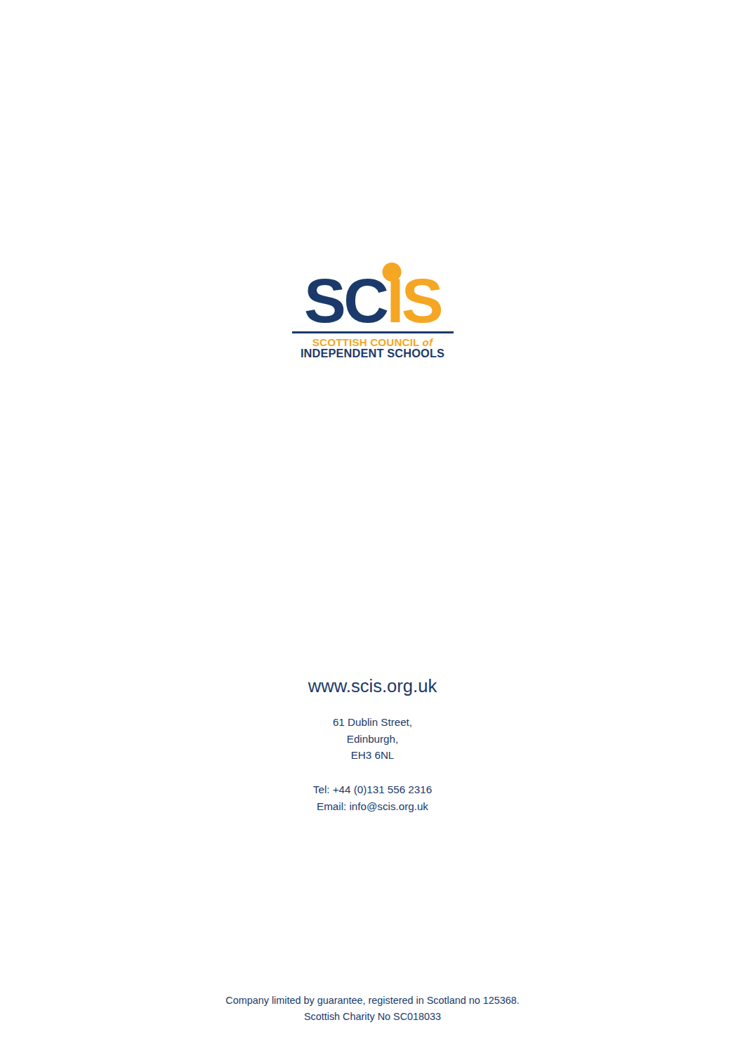SCIS
SCOTTISH COUNCIL of INDEPENDENT SCHOOLS
www.scis.org.uk
61 Dublin Street,
Edinburgh,
EH3 6NL
Tel: +44 (0)131 556 2316
Email: info@scis.org.uk
Company limited by guarantee, registered in Scotland no 125368.
Scottish Charity No SC018033